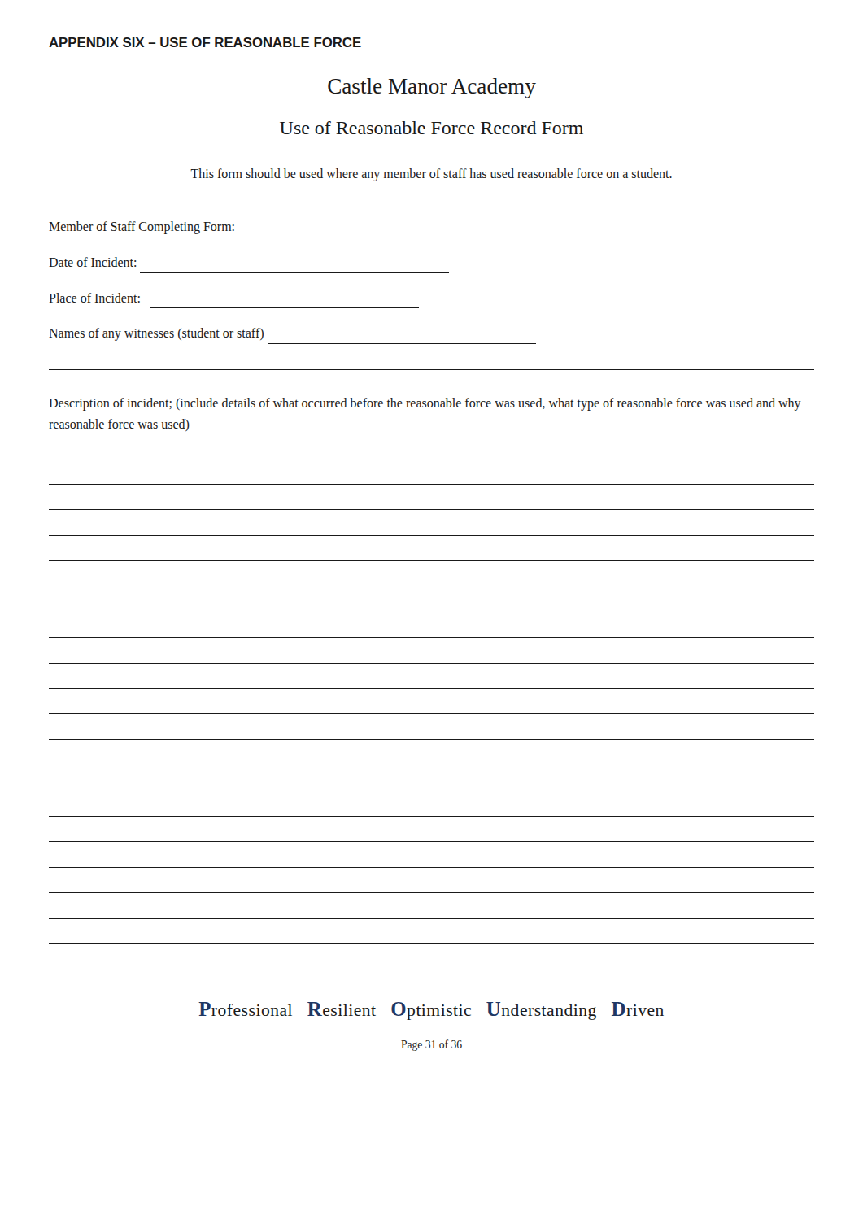APPENDIX SIX – USE OF REASONABLE FORCE
Castle Manor Academy
Use of Reasonable Force Record Form
This form should be used where any member of staff has used reasonable force on a student.
Member of Staff Completing Form:
Date of Incident:
Place of Incident:
Names of any witnesses (student or staff)
Description of incident; (include details of what occurred before the reasonable force was used, what type of reasonable force was used and why reasonable force was used)
Professional Resilient Optimistic Understanding Driven
Page 31 of 36